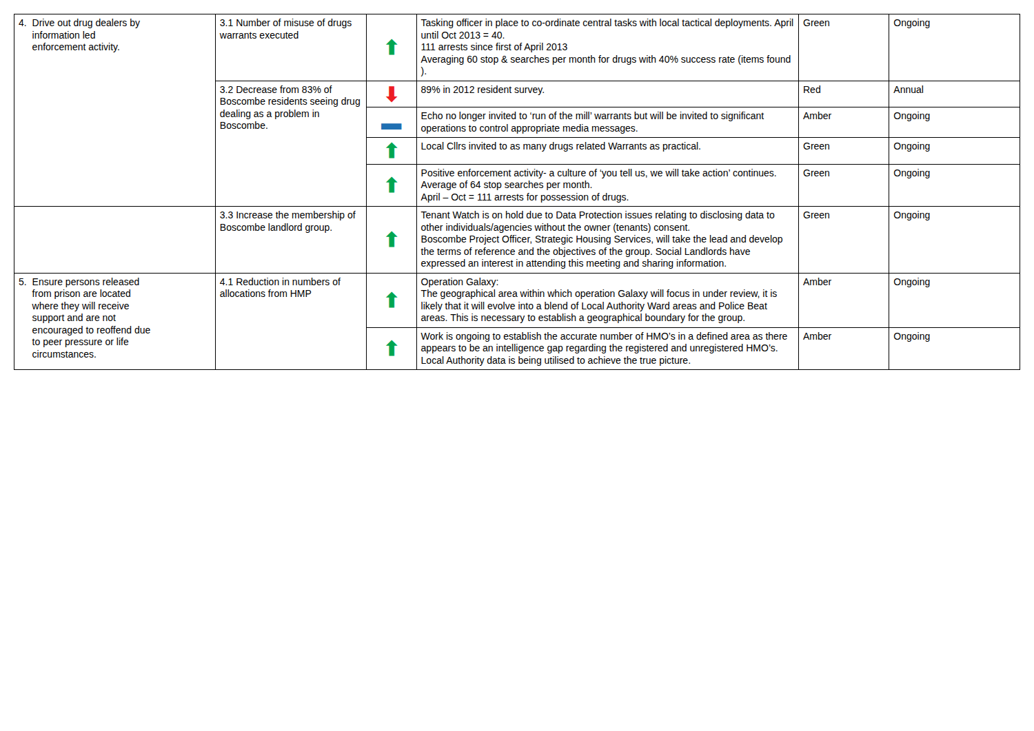| 4. Drive out drug dealers by information led enforcement activity. | 3.1 Number of misuse of drugs warrants executed | ⬆ | Tasking officer in place to co-ordinate central tasks with local tactical deployments. April until Oct 2013 = 40. 111 arrests since first of April 2013 Averaging 60 stop & searches per month for drugs with 40% success rate (items found ). | Green | Ongoing |
| 3.2 Decrease from 83% of Boscombe residents seeing drug dealing as a problem in Boscombe. | ⬇ | 89% in 2012 resident survey. | Red | Annual |
| ▬ | Echo no longer invited to ‘run of the mill’ warrants but will be invited to significant operations to control appropriate media messages. | Amber | Ongoing |
| ⬆ | Local Cllrs invited to as many drugs related Warrants as practical. | Green | Ongoing |
| ⬆ | Positive enforcement activity- a culture of ‘you tell us, we will take action’ continues. Average of 64 stop searches per month. April – Oct = 111 arrests for possession of drugs. | Green | Ongoing |
| | 3.3 Increase the membership of Boscombe landlord group. | ⬆ | Tenant Watch is on hold due to Data Protection issues relating to disclosing data to other individuals/agencies without the owner (tenants) consent. Boscombe Project Officer, Strategic Housing Services, will take the lead and develop the terms of reference and the objectives of the group. Social Landlords have expressed an interest in attending this meeting and sharing information. | Green | Ongoing |
| 5. Ensure persons released from prison are located where they will receive support and are not encouraged to reoffend due to peer pressure or life circumstances. | 4.1 Reduction in numbers of allocations from HMP | ⬆ | Operation Galaxy: The geographical area within which operation Galaxy will focus in under review, it is likely that it will evolve into a blend of Local Authority Ward areas and Police Beat areas. This is necessary to establish a geographical boundary for the group. | Amber | Ongoing |
| ⬆ | Work is ongoing to establish the accurate number of HMO’s in a defined area as there appears to be an intelligence gap regarding the registered and unregistered HMO’s. Local Authority data is being utilised to achieve the true picture. | Amber | Ongoing |